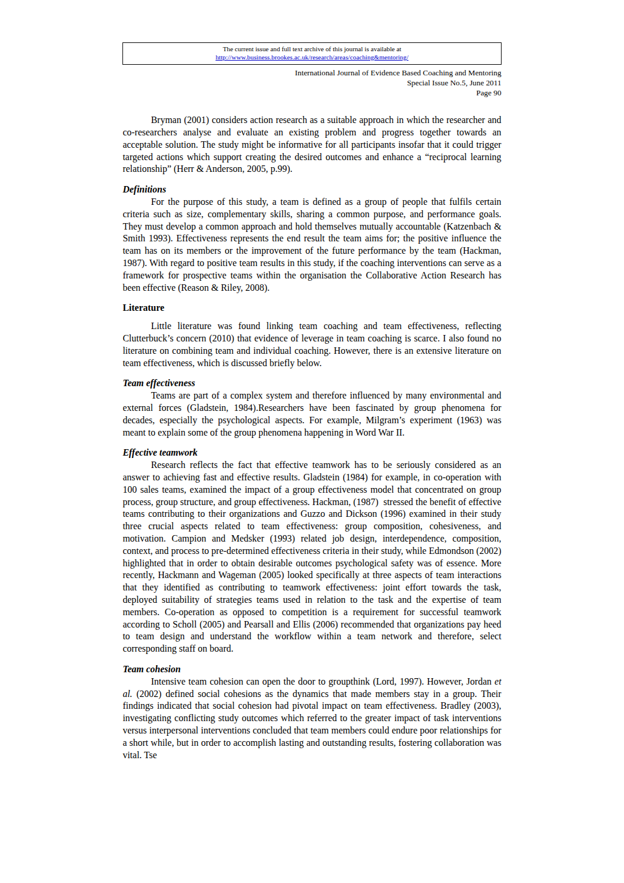The current issue and full text archive of this journal is available at
http://www.business.brookes.ac.uk/research/areas/coaching&mentoring/
International Journal of Evidence Based Coaching and Mentoring
Special Issue No.5, June 2011
Page 90
Bryman (2001) considers action research as a suitable approach in which the researcher and co-researchers analyse and evaluate an existing problem and progress together towards an acceptable solution. The study might be informative for all participants insofar that it could trigger targeted actions which support creating the desired outcomes and enhance a “reciprocal learning relationship” (Herr & Anderson, 2005, p.99).
Definitions
For the purpose of this study, a team is defined as a group of people that fulfils certain criteria such as size, complementary skills, sharing a common purpose, and performance goals. They must develop a common approach and hold themselves mutually accountable (Katzenbach & Smith 1993). Effectiveness represents the end result the team aims for; the positive influence the team has on its members or the improvement of the future performance by the team (Hackman, 1987). With regard to positive team results in this study, if the coaching interventions can serve as a framework for prospective teams within the organisation the Collaborative Action Research has been effective (Reason & Riley, 2008).
Literature
Little literature was found linking team coaching and team effectiveness, reflecting Clutterbuck’s concern (2010) that evidence of leverage in team coaching is scarce. I also found no literature on combining team and individual coaching. However, there is an extensive literature on team effectiveness, which is discussed briefly below.
Team effectiveness
Teams are part of a complex system and therefore influenced by many environmental and external forces (Gladstein, 1984).Researchers have been fascinated by group phenomena for decades, especially the psychological aspects. For example, Milgram’s experiment (1963) was meant to explain some of the group phenomena happening in Word War II.
Effective teamwork
Research reflects the fact that effective teamwork has to be seriously considered as an answer to achieving fast and effective results. Gladstein (1984) for example, in co-operation with 100 sales teams, examined the impact of a group effectiveness model that concentrated on group process, group structure, and group effectiveness. Hackman, (1987) stressed the benefit of effective teams contributing to their organizations and Guzzo and Dickson (1996) examined in their study three crucial aspects related to team effectiveness: group composition, cohesiveness, and motivation. Campion and Medsker (1993) related job design, interdependence, composition, context, and process to pre-determined effectiveness criteria in their study, while Edmondson (2002) highlighted that in order to obtain desirable outcomes psychological safety was of essence. More recently, Hackmann and Wageman (2005) looked specifically at three aspects of team interactions that they identified as contributing to teamwork effectiveness: joint effort towards the task, deployed suitability of strategies teams used in relation to the task and the expertise of team members. Co-operation as opposed to competition is a requirement for successful teamwork according to Scholl (2005) and Pearsall and Ellis (2006) recommended that organizations pay heed to team design and understand the workflow within a team network and therefore, select corresponding staff on board.
Team cohesion
Intensive team cohesion can open the door to groupthink (Lord, 1997). However, Jordan et al. (2002) defined social cohesions as the dynamics that made members stay in a group. Their findings indicated that social cohesion had pivotal impact on team effectiveness. Bradley (2003), investigating conflicting study outcomes which referred to the greater impact of task interventions versus interpersonal interventions concluded that team members could endure poor relationships for a short while, but in order to accomplish lasting and outstanding results, fostering collaboration was vital. Tse